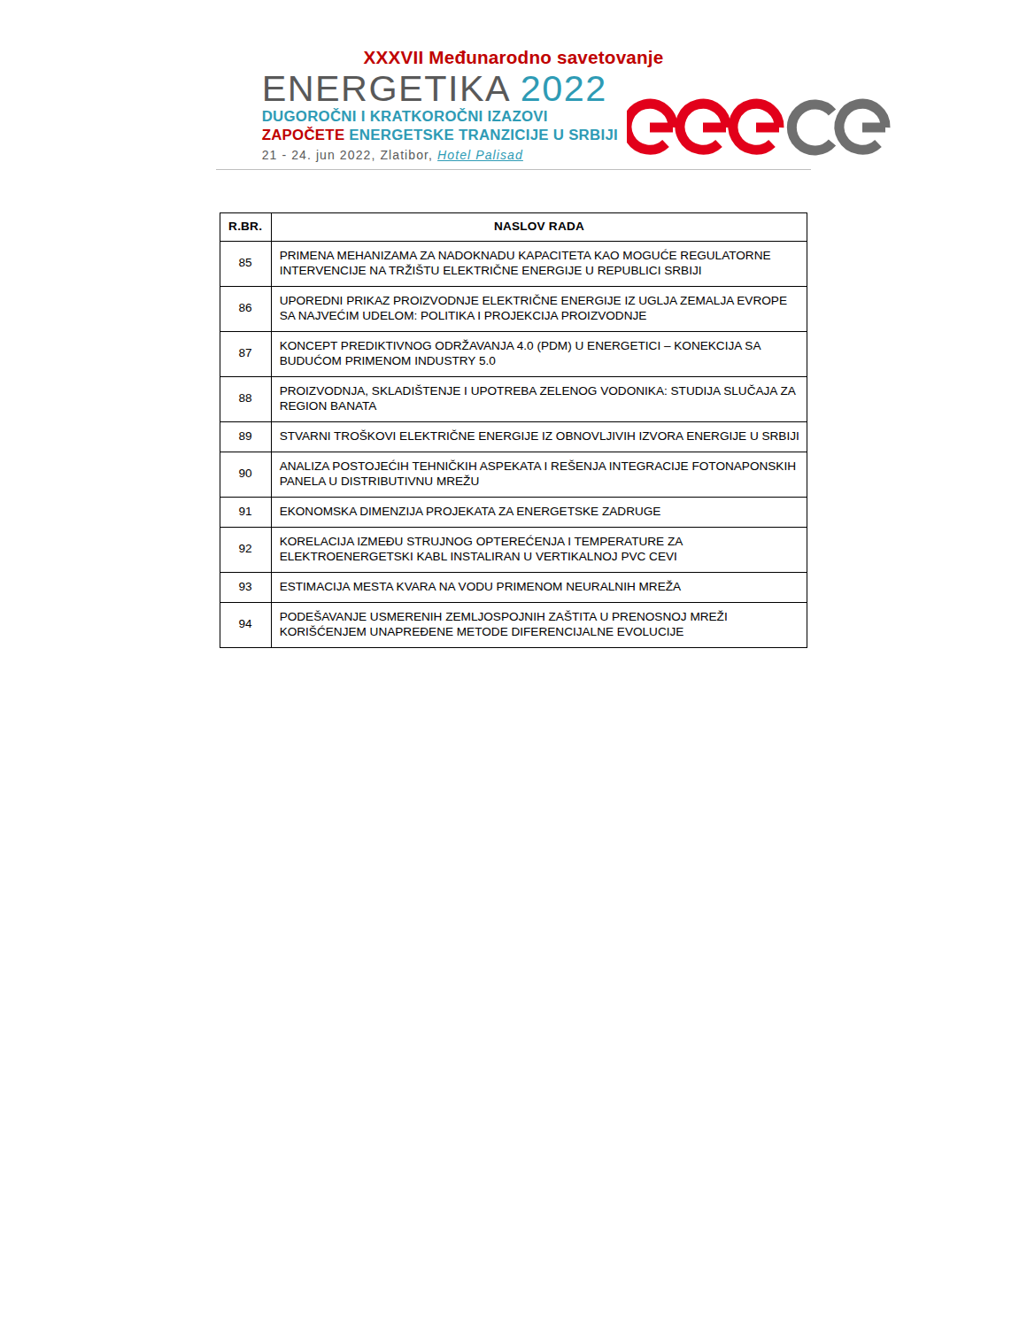XXXVII Međunarodno savetovanje
ENERGETIKA 2022
DUGOROČNI I KRATKOROČNI IZAZOVI
ZAPOČETE ENERGETSKE TRANZICIJE U SRBIJI
21 - 24. jun 2022, Zlatibor, Hotel Palisad
Logo
| R.BR. | NASLOV RADA |
| --- | --- |
| 85 | PRIMENA MEHANIZAMA ZA NADOKNADU KAPACITETA KAO MOGUĆE REGULATORNE INTERVENCIJE NA TRŽIŠTU ELEKTRIČNE ENERGIJE U REPUBLICI SRBIJI |
| 86 | UPOREDNI PRIKAZ PROIZVODNJE ELEKTRIČNE ENERGIJE IZ UGLJA ZEMALJA EVROPE SA NAJVEĆIM UDELOM: POLITIKA I PROJEKCIJA PROIZVODNJE |
| 87 | KONCEPT PREDIKTIVNOG ODRŽAVANJA 4.0 (PDM) U ENERGETICI – KONEKCIJA SA BUDUĆOM PRIMENOM INDUSTRY 5.0 |
| 88 | PROIZVODNJA, SKLADIŠTENJE I UPOTREBA ZELENOG VODONIKA: STUDIJA SLUČAJA ZA REGION BANATA |
| 89 | STVARNI TROŠKOVI ELEKTRIČNE ENERGIJE IZ OBNOVLJIVIH IZVORA ENERGIJE U SRBIJI |
| 90 | ANALIZA POSTOJEĆIH TEHNIČKIH ASPEKATA I REŠENJA INTEGRACIJE FOTONAPONSKIH PANELA U DISTRIBUTIVNU MREŽU |
| 91 | EKONOMSKA DIMENZIJA PROJEKATA ZA ENERGETSKE ZADRUGE |
| 92 | KORELACIJA IZMEĐU STRUJNOG OPTEREĆENJA I TEMPERATURE ZA ELEKTROENERGETSKI KABL INSTALIRAN U VERTIKALNOJ PVC CEVI |
| 93 | ESTIMACIJA MESTA KVARA NA VODU PRIMENOM NEURALNIH MREŽA |
| 94 | PODEŠAVANJE USMERENIH ZEMLJOSPOJNIH ZAŠTITA U PRENOSNOJ MREŽI KORIŠĆENJEM UNAPREĐENE METODE DIFERENCIJALNE EVOLUCIJE |